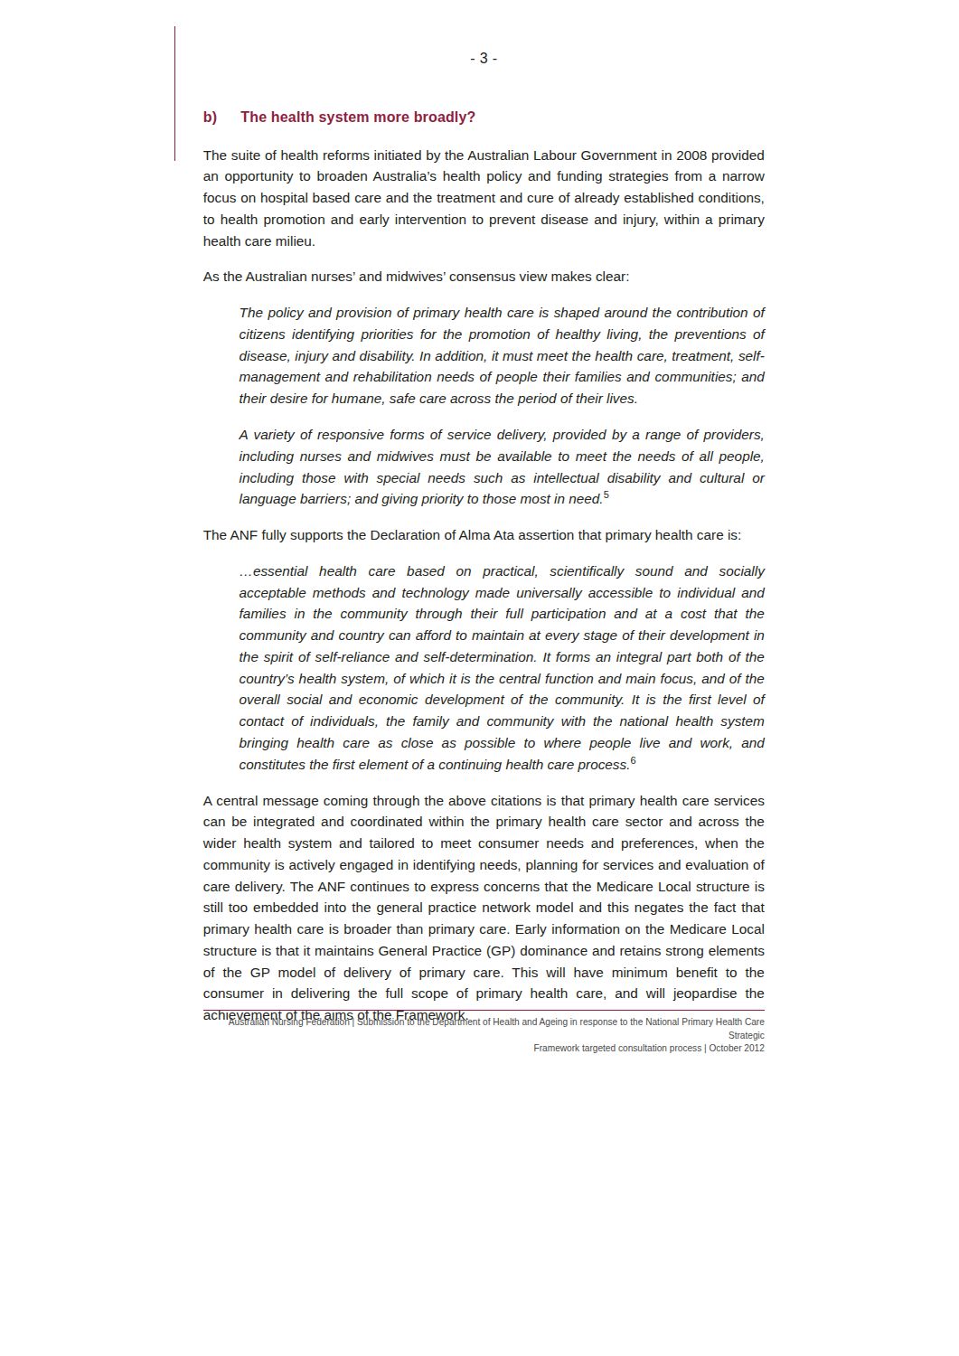- 3 -
b) The health system more broadly?
The suite of health reforms initiated by the Australian Labour Government in 2008 provided an opportunity to broaden Australia’s health policy and funding strategies from a narrow focus on hospital based care and the treatment and cure of already established conditions, to health promotion and early intervention to prevent disease and injury, within a primary health care milieu.
As the Australian nurses’ and midwives’ consensus view makes clear:
The policy and provision of primary health care is shaped around the contribution of citizens identifying priorities for the promotion of healthy living, the preventions of disease, injury and disability. In addition, it must meet the health care, treatment, self-management and rehabilitation needs of people their families and communities; and their desire for humane, safe care across the period of their lives.
A variety of responsive forms of service delivery, provided by a range of providers, including nurses and midwives must be available to meet the needs of all people, including those with special needs such as intellectual disability and cultural or language barriers; and giving priority to those most in need.5
The ANF fully supports the Declaration of Alma Ata assertion that primary health care is:
…essential health care based on practical, scientifically sound and socially acceptable methods and technology made universally accessible to individual and families in the community through their full participation and at a cost that the community and country can afford to maintain at every stage of their development in the spirit of self-reliance and self-determination. It forms an integral part both of the country’s health system, of which it is the central function and main focus, and of the overall social and economic development of the community. It is the first level of contact of individuals, the family and community with the national health system bringing health care as close as possible to where people live and work, and constitutes the first element of a continuing health care process.6
A central message coming through the above citations is that primary health care services can be integrated and coordinated within the primary health care sector and across the wider health system and tailored to meet consumer needs and preferences, when the community is actively engaged in identifying needs, planning for services and evaluation of care delivery. The ANF continues to express concerns that the Medicare Local structure is still too embedded into the general practice network model and this negates the fact that primary health care is broader than primary care. Early information on the Medicare Local structure is that it maintains General Practice (GP) dominance and retains strong elements of the GP model of delivery of primary care. This will have minimum benefit to the consumer in delivering the full scope of primary health care, and will jeopardise the achievement of the aims of the Framework.
Australian Nursing Federation | Submission to the Department of Health and Ageing in response to the National Primary Health Care Strategic Framework targeted consultation process | October 2012